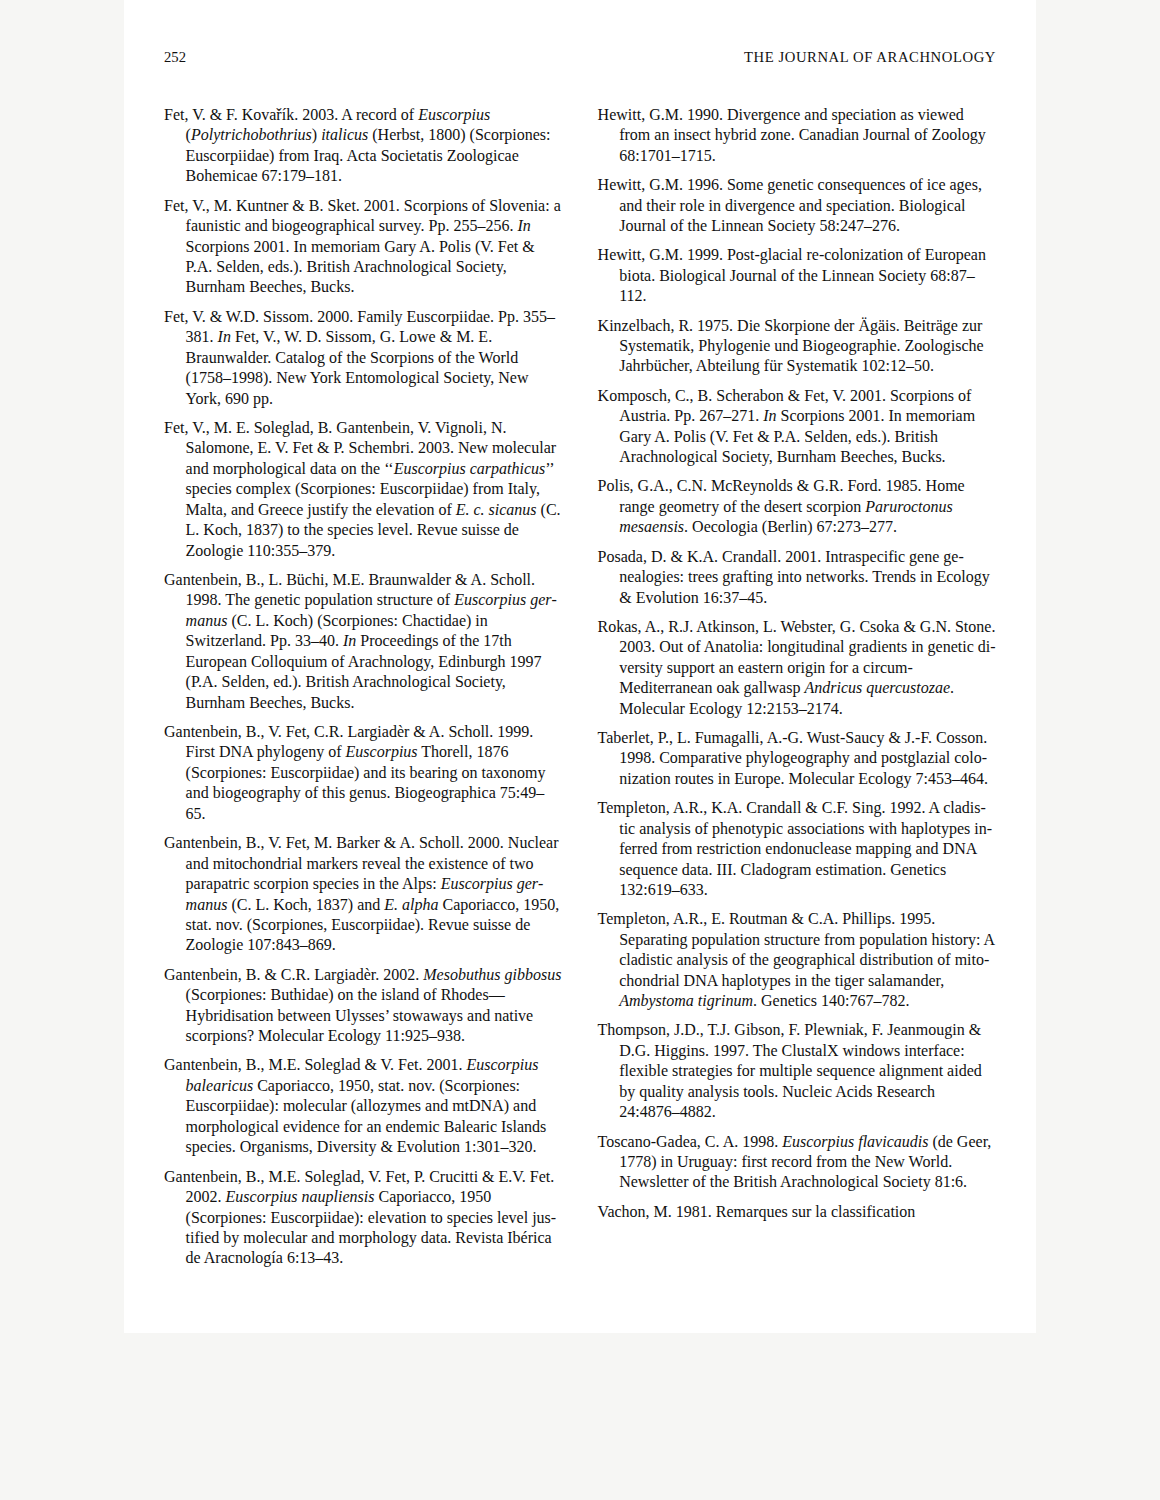252 The Journal of Arachnology
Fet, V. & F. Kovařík. 2003. A record of Euscorpius (Polytrichobothrius) italicus (Herbst, 1800) (Scorpiones: Euscorpiidae) from Iraq. Acta Societatis Zoologicae Bohemicae 67:179–181.
Fet, V., M. Kuntner & B. Sket. 2001. Scorpions of Slovenia: a faunistic and biogeographical survey. Pp. 255–256. In Scorpions 2001. In memoriam Gary A. Polis (V. Fet & P.A. Selden, eds.). British Arachnological Society, Burnham Beeches, Bucks.
Fet, V. & W.D. Sissom. 2000. Family Euscorpiidae. Pp. 355–381. In Fet, V., W. D. Sissom, G. Lowe & M. E. Braunwalder. Catalog of the Scorpions of the World (1758–1998). New York Entomological Society, New York, 690 pp.
Fet, V., M. E. Soleglad, B. Gantenbein, V. Vignoli, N. Salomone, E. V. Fet & P. Schembri. 2003. New molecular and morphological data on the ‘‘Euscorpius carpathicus’’ species complex (Scorpiones: Euscorpiidae) from Italy, Malta, and Greece justify the elevation of E. c. sicanus (C. L. Koch, 1837) to the species level. Revue suisse de Zoologie 110:355–379.
Gantenbein, B., L. Büchi, M.E. Braunwalder & A. Scholl. 1998. The genetic population structure of Euscorpius germanus (C. L. Koch) (Scorpiones: Chactidae) in Switzerland. Pp. 33–40. In Proceedings of the 17th European Colloquium of Arachnology, Edinburgh 1997 (P.A. Selden, ed.). British Arachnological Society, Burnham Beeches, Bucks.
Gantenbein, B., V. Fet, C.R. Largiadèr & A. Scholl. 1999. First DNA phylogeny of Euscorpius Thorell, 1876 (Scorpiones: Euscorpiidae) and its bearing on taxonomy and biogeography of this genus. Biogeographica 75:49–65.
Gantenbein, B., V. Fet, M. Barker & A. Scholl. 2000. Nuclear and mitochondrial markers reveal the existence of two parapatric scorpion species in the Alps: Euscorpius germanus (C. L. Koch, 1837) and E. alpha Caporiacco, 1950, stat. nov. (Scorpiones, Euscorpiidae). Revue suisse de Zoologie 107:843–869.
Gantenbein, B. & C.R. Largiadèr. 2002. Mesobuthus gibbosus (Scorpiones: Buthidae) on the island of Rhodes—Hybridisation between Ulysses’ stowaways and native scorpions? Molecular Ecology 11:925–938.
Gantenbein, B., M.E. Soleglad & V. Fet. 2001. Euscorpius balearicus Caporiacco, 1950, stat. nov. (Scorpiones: Euscorpiidae): molecular (allozymes and mtDNA) and morphological evidence for an endemic Balearic Islands species. Organisms, Diversity & Evolution 1:301–320.
Gantenbein, B., M.E. Soleglad, V. Fet, P. Crucitti & E.V. Fet. 2002. Euscorpius naupliensis Caporiacco, 1950 (Scorpiones: Euscorpiidae): elevation to species level justified by molecular and morphology data. Revista Ibérica de Aracnología 6:13–43.
Hewitt, G.M. 1990. Divergence and speciation as viewed from an insect hybrid zone. Canadian Journal of Zoology 68:1701–1715.
Hewitt, G.M. 1996. Some genetic consequences of ice ages, and their role in divergence and speciation. Biological Journal of the Linnean Society 58:247–276.
Hewitt, G.M. 1999. Post-glacial re-colonization of European biota. Biological Journal of the Linnean Society 68:87–112.
Kinzelbach, R. 1975. Die Skorpione der Ägäis. Beiträge zur Systematik, Phylogenie und Biogeographie. Zoologische Jahrbücher, Abteilung für Systematik 102:12–50.
Komposch, C., B. Scherabon & Fet, V. 2001. Scorpions of Austria. Pp. 267–271. In Scorpions 2001. In memoriam Gary A. Polis (V. Fet & P.A. Selden, eds.). British Arachnological Society, Burnham Beeches, Bucks.
Polis, G.A., C.N. McReynolds & G.R. Ford. 1985. Home range geometry of the desert scorpion Paruroctonus mesaensis. Oecologia (Berlin) 67:273–277.
Posada, D. & K.A. Crandall. 2001. Intraspecific gene genealogies: trees grafting into networks. Trends in Ecology & Evolution 16:37–45.
Rokas, A., R.J. Atkinson, L. Webster, G. Csoka & G.N. Stone. 2003. Out of Anatolia: longitudinal gradients in genetic diversity support an eastern origin for a circum-Mediterranean oak gallwasp Andricus quercustozae. Molecular Ecology 12:2153–2174.
Taberlet, P., L. Fumagalli, A.-G. Wust-Saucy & J.-F. Cosson. 1998. Comparative phylogeography and postglazial colonization routes in Europe. Molecular Ecology 7:453–464.
Templeton, A.R., K.A. Crandall & C.F. Sing. 1992. A cladistic analysis of phenotypic associations with haplotypes inferred from restriction endonuclease mapping and DNA sequence data. III. Cladogram estimation. Genetics 132:619–633.
Templeton, A.R., E. Routman & C.A. Phillips. 1995. Separating population structure from population history: A cladistic analysis of the geographical distribution of mitochondrial DNA haplotypes in the tiger salamander, Ambystoma tigrinum. Genetics 140:767–782.
Thompson, J.D., T.J. Gibson, F. Plewniak, F. Jeanmougin & D.G. Higgins. 1997. The ClustalX windows interface: flexible strategies for multiple sequence alignment aided by quality analysis tools. Nucleic Acids Research 24:4876–4882.
Toscano-Gadea, C. A. 1998. Euscorpius flavicaudis (de Geer, 1778) in Uruguay: first record from the New World. Newsletter of the British Arachnological Society 81:6.
Vachon, M. 1981. Remarques sur la classification